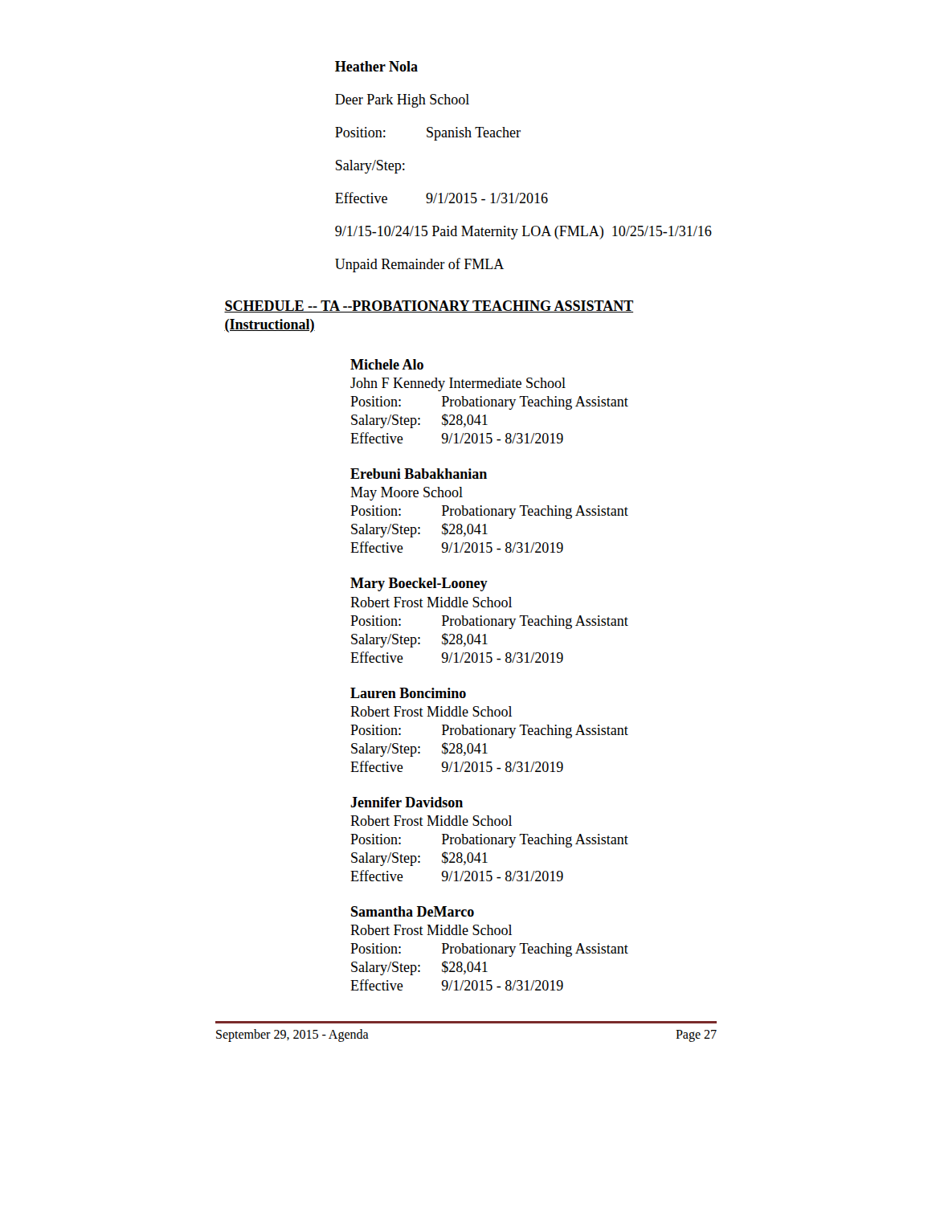Heather Nola
Deer Park High School
Position: Spanish Teacher
Salary/Step:
Effective9/1/2015 - 1/31/2016
9/1/15-10/24/15 Paid Maternity LOA (FMLA) 10/25/15-1/31/16
Unpaid Remainder of FMLA
SCHEDULE -- TA --PROBATIONARY TEACHING ASSISTANT (Instructional)
Michele Alo
John F Kennedy Intermediate School
Position: Probationary Teaching Assistant
Salary/Step:$28,041
Effective9/1/2015 - 8/31/2019
Erebuni Babakhanian
May Moore School
Position: Probationary Teaching Assistant
Salary/Step:$28,041
Effective9/1/2015 - 8/31/2019
Mary Boeckel-Looney
Robert Frost Middle School
Position: Probationary Teaching Assistant
Salary/Step:$28,041
Effective9/1/2015 - 8/31/2019
Lauren Boncimino
Robert Frost Middle School
Position: Probationary Teaching Assistant
Salary/Step:$28,041
Effective9/1/2015 - 8/31/2019
Jennifer Davidson
Robert Frost Middle School
Position: Probationary Teaching Assistant
Salary/Step:$28,041
Effective9/1/2015 - 8/31/2019
Samantha DeMarco
Robert Frost Middle School
Position: Probationary Teaching Assistant
Salary/Step:$28,041
Effective9/1/2015 - 8/31/2019
September 29, 2015 - Agenda Page 27